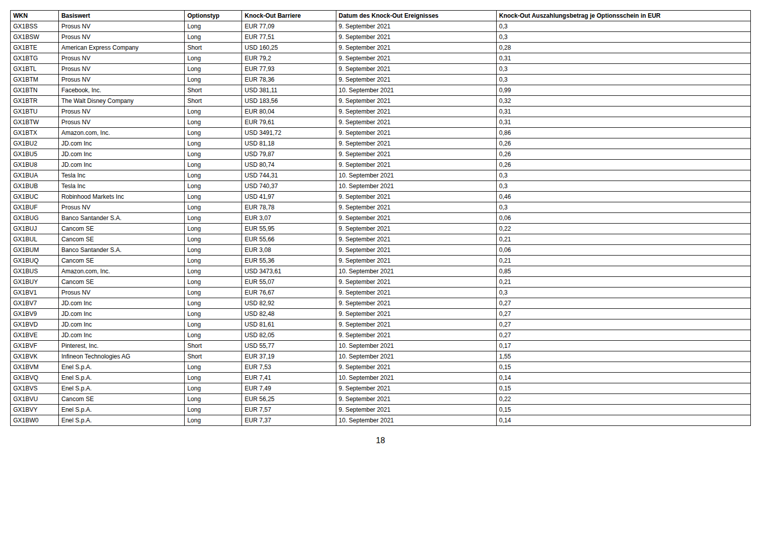| WKN | Basiswert | Optionstyp | Knock-Out Barriere | Datum des Knock-Out Ereignisses | Knock-Out Auszahlungsbetrag je Optionsschein in EUR |
| --- | --- | --- | --- | --- | --- |
| GX1BSS | Prosus NV | Long | EUR 77,09 | 9. September 2021 | 0,3 |
| GX1BSW | Prosus NV | Long | EUR 77,51 | 9. September 2021 | 0,3 |
| GX1BTE | American Express Company | Short | USD 160,25 | 9. September 2021 | 0,28 |
| GX1BTG | Prosus NV | Long | EUR 79,2 | 9. September 2021 | 0,31 |
| GX1BTL | Prosus NV | Long | EUR 77,93 | 9. September 2021 | 0,3 |
| GX1BTM | Prosus NV | Long | EUR 78,36 | 9. September 2021 | 0,3 |
| GX1BTN | Facebook, Inc. | Short | USD 381,11 | 10. September 2021 | 0,99 |
| GX1BTR | The Walt Disney Company | Short | USD 183,56 | 9. September 2021 | 0,32 |
| GX1BTU | Prosus NV | Long | EUR 80,04 | 9. September 2021 | 0,31 |
| GX1BTW | Prosus NV | Long | EUR 79,61 | 9. September 2021 | 0,31 |
| GX1BTX | Amazon.com, Inc. | Long | USD 3491,72 | 9. September 2021 | 0,86 |
| GX1BU2 | JD.com Inc | Long | USD 81,18 | 9. September 2021 | 0,26 |
| GX1BU5 | JD.com Inc | Long | USD 79,87 | 9. September 2021 | 0,26 |
| GX1BU8 | JD.com Inc | Long | USD 80,74 | 9. September 2021 | 0,26 |
| GX1BUA | Tesla Inc | Long | USD 744,31 | 10. September 2021 | 0,3 |
| GX1BUB | Tesla Inc | Long | USD 740,37 | 10. September 2021 | 0,3 |
| GX1BUC | Robinhood Markets Inc | Long | USD 41,97 | 9. September 2021 | 0,46 |
| GX1BUF | Prosus NV | Long | EUR 78,78 | 9. September 2021 | 0,3 |
| GX1BUG | Banco Santander S.A. | Long | EUR 3,07 | 9. September 2021 | 0,06 |
| GX1BUJ | Cancom SE | Long | EUR 55,95 | 9. September 2021 | 0,22 |
| GX1BUL | Cancom SE | Long | EUR 55,66 | 9. September 2021 | 0,21 |
| GX1BUM | Banco Santander S.A. | Long | EUR 3,08 | 9. September 2021 | 0,06 |
| GX1BUQ | Cancom SE | Long | EUR 55,36 | 9. September 2021 | 0,21 |
| GX1BUS | Amazon.com, Inc. | Long | USD 3473,61 | 10. September 2021 | 0,85 |
| GX1BUY | Cancom SE | Long | EUR 55,07 | 9. September 2021 | 0,21 |
| GX1BV1 | Prosus NV | Long | EUR 76,67 | 9. September 2021 | 0,3 |
| GX1BV7 | JD.com Inc | Long | USD 82,92 | 9. September 2021 | 0,27 |
| GX1BV9 | JD.com Inc | Long | USD 82,48 | 9. September 2021 | 0,27 |
| GX1BVD | JD.com Inc | Long | USD 81,61 | 9. September 2021 | 0,27 |
| GX1BVE | JD.com Inc | Long | USD 82,05 | 9. September 2021 | 0,27 |
| GX1BVF | Pinterest, Inc. | Short | USD 55,77 | 10. September 2021 | 0,17 |
| GX1BVK | Infineon Technologies AG | Short | EUR 37,19 | 10. September 2021 | 1,55 |
| GX1BVM | Enel S.p.A. | Long | EUR 7,53 | 9. September 2021 | 0,15 |
| GX1BVQ | Enel S.p.A. | Long | EUR 7,41 | 10. September 2021 | 0,14 |
| GX1BVS | Enel S.p.A. | Long | EUR 7,49 | 9. September 2021 | 0,15 |
| GX1BVU | Cancom SE | Long | EUR 56,25 | 9. September 2021 | 0,22 |
| GX1BVY | Enel S.p.A. | Long | EUR 7,57 | 9. September 2021 | 0,15 |
| GX1BW0 | Enel S.p.A. | Long | EUR 7,37 | 10. September 2021 | 0,14 |
18